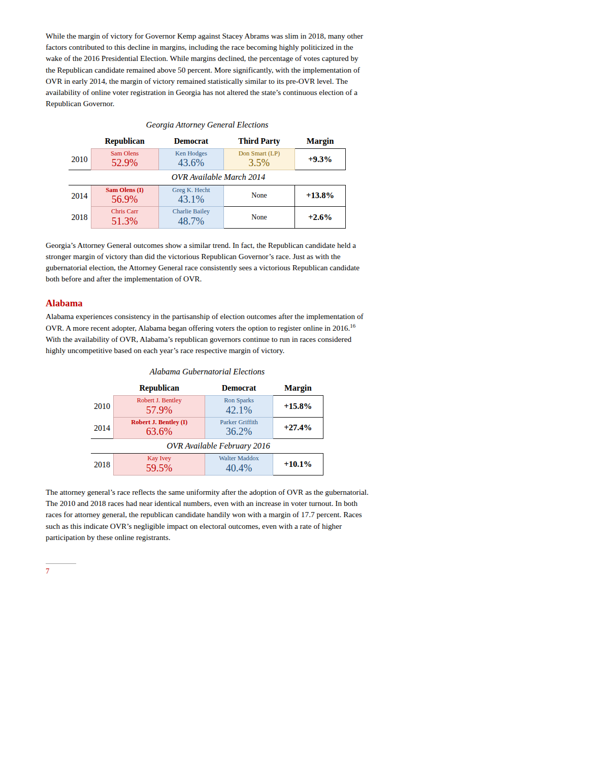While the margin of victory for Governor Kemp against Stacey Abrams was slim in 2018, many other factors contributed to this decline in margins, including the race becoming highly politicized in the wake of the 2016 Presidential Election. While margins declined, the percentage of votes captured by the Republican candidate remained above 50 percent. More significantly, with the implementation of OVR in early 2014, the margin of victory remained statistically similar to its pre-OVR level. The availability of online voter registration in Georgia has not altered the state’s continuous election of a Republican Governor.
Georgia Attorney General Elections
| | Republican | Democrat | Third Party | Margin |
| 2010 | Sam Olens 52.9% | Ken Hodges 43.6% | Don Smart (LP) 3.5% | +9.3% |
| | OVR Available March 2014 |
| 2014 | Sam Olens (I) 56.9% | Greg K. Hecht 43.1% | None | +13.8% |
| 2018 | Chris Carr 51.3% | Charlie Bailey 48.7% | None | +2.6% |
Georgia’s Attorney General outcomes show a similar trend. In fact, the Republican candidate held a stronger margin of victory than did the victorious Republican Governor’s race. Just as with the gubernatorial election, the Attorney General race consistently sees a victorious Republican candidate both before and after the implementation of OVR.
Alabama
Alabama experiences consistency in the partisanship of election outcomes after the implementation of OVR. A more recent adopter, Alabama began offering voters the option to register online in 2016.16 With the availability of OVR, Alabama’s republican governors continue to run in races considered highly uncompetitive based on each year’s race respective margin of victory.
Alabama Gubernatorial Elections
| | Republican | Democrat | Margin |
| 2010 | Robert J. Bentley 57.9% | Ron Sparks 42.1% | +15.8% |
| 2014 | Robert J. Bentley (I) 63.6% | Parker Griffith 36.2% | +27.4% |
| | OVR Available February 2016 |
| 2018 | Kay Ivey 59.5% | Walter Maddox 40.4% | +10.1% |
The attorney general’s race reflects the same uniformity after the adoption of OVR as the gubernatorial. The 2010 and 2018 races had near identical numbers, even with an increase in voter turnout. In both races for attorney general, the republican candidate handily won with a margin of 17.7 percent. Races such as this indicate OVR’s negligible impact on electoral outcomes, even with a rate of higher participation by these online registrants.
7